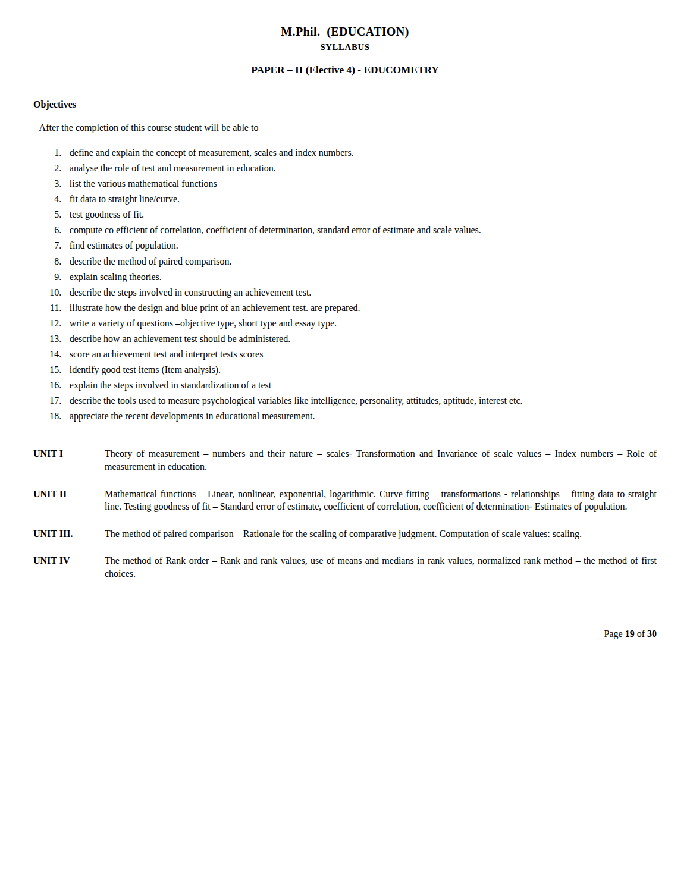M.Phil. (EDUCATION)
SYLLABUS
PAPER – II (Elective 4) - EDUCOMETRY
Objectives
After the completion of this course student will be able to
define and explain the concept of measurement, scales and index numbers.
analyse the role of test and measurement in education.
list the various mathematical functions
fit data to straight line/curve.
test goodness of fit.
compute co efficient of correlation, coefficient of determination, standard error of estimate and scale values.
find estimates of population.
describe the method of paired comparison.
explain scaling theories.
describe the steps involved in constructing an achievement test.
illustrate how the design and blue print of an achievement test. are prepared.
write a variety of questions –objective type, short type and essay type.
describe how an achievement test should be administered.
score an achievement test and interpret tests scores
identify good test items (Item analysis).
explain the steps involved in standardization of a test
describe the tools used to measure psychological variables like intelligence, personality, attitudes, aptitude, interest etc.
appreciate the recent developments in educational measurement.
| UNIT I | Theory of measurement – numbers and their nature – scales- Transformation and Invariance of scale values – Index numbers – Role of measurement in education. |
| UNIT II | Mathematical functions – Linear, nonlinear, exponential, logarithmic. Curve fitting – transformations - relationships – fitting data to straight line. Testing goodness of fit – Standard error of estimate, coefficient of correlation, coefficient of determination- Estimates of population. |
| UNIT III. | The method of paired comparison – Rationale for the scaling of comparative judgment. Computation of scale values: scaling. |
| UNIT IV | The method of Rank order – Rank and rank values, use of means and medians in rank values, normalized rank method – the method of first choices. |
Page 19 of 30